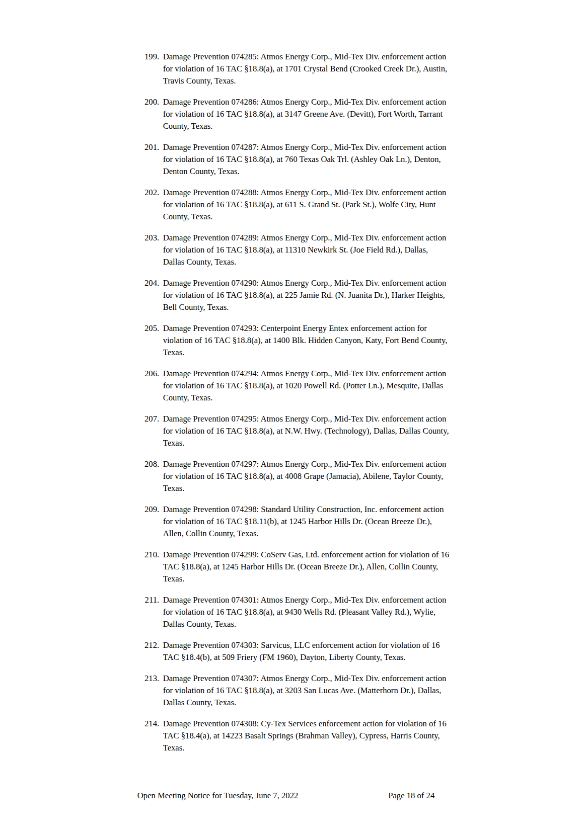199. Damage Prevention 074285: Atmos Energy Corp., Mid-Tex Div. enforcement action for violation of 16 TAC §18.8(a), at 1701 Crystal Bend (Crooked Creek Dr.), Austin, Travis County, Texas.
200. Damage Prevention 074286: Atmos Energy Corp., Mid-Tex Div. enforcement action for violation of 16 TAC §18.8(a), at 3147 Greene Ave. (Devitt), Fort Worth, Tarrant County, Texas.
201. Damage Prevention 074287: Atmos Energy Corp., Mid-Tex Div. enforcement action for violation of 16 TAC §18.8(a), at 760 Texas Oak Trl. (Ashley Oak Ln.), Denton, Denton County, Texas.
202. Damage Prevention 074288: Atmos Energy Corp., Mid-Tex Div. enforcement action for violation of 16 TAC §18.8(a), at 611 S. Grand St. (Park St.), Wolfe City, Hunt County, Texas.
203. Damage Prevention 074289: Atmos Energy Corp., Mid-Tex Div. enforcement action for violation of 16 TAC §18.8(a), at 11310 Newkirk St. (Joe Field Rd.), Dallas, Dallas County, Texas.
204. Damage Prevention 074290: Atmos Energy Corp., Mid-Tex Div. enforcement action for violation of 16 TAC §18.8(a), at 225 Jamie Rd. (N. Juanita Dr.), Harker Heights, Bell County, Texas.
205. Damage Prevention 074293: Centerpoint Energy Entex enforcement action for violation of 16 TAC §18.8(a), at 1400 Blk. Hidden Canyon, Katy, Fort Bend County, Texas.
206. Damage Prevention 074294: Atmos Energy Corp., Mid-Tex Div. enforcement action for violation of 16 TAC §18.8(a), at 1020 Powell Rd. (Potter Ln.), Mesquite, Dallas County, Texas.
207. Damage Prevention 074295: Atmos Energy Corp., Mid-Tex Div. enforcement action for violation of 16 TAC §18.8(a), at N.W. Hwy. (Technology), Dallas, Dallas County, Texas.
208. Damage Prevention 074297: Atmos Energy Corp., Mid-Tex Div. enforcement action for violation of 16 TAC §18.8(a), at 4008 Grape (Jamacia), Abilene, Taylor County, Texas.
209. Damage Prevention 074298: Standard Utility Construction, Inc. enforcement action for violation of 16 TAC §18.11(b), at 1245 Harbor Hills Dr. (Ocean Breeze Dr.), Allen, Collin County, Texas.
210. Damage Prevention 074299: CoServ Gas, Ltd. enforcement action for violation of 16 TAC §18.8(a), at 1245 Harbor Hills Dr. (Ocean Breeze Dr.), Allen, Collin County, Texas.
211. Damage Prevention 074301: Atmos Energy Corp., Mid-Tex Div. enforcement action for violation of 16 TAC §18.8(a), at 9430 Wells Rd. (Pleasant Valley Rd.), Wylie, Dallas County, Texas.
212. Damage Prevention 074303: Sarvicus, LLC enforcement action for violation of 16 TAC §18.4(b), at 509 Friery (FM 1960), Dayton, Liberty County, Texas.
213. Damage Prevention 074307: Atmos Energy Corp., Mid-Tex Div. enforcement action for violation of 16 TAC §18.8(a), at 3203 San Lucas Ave. (Matterhorn Dr.), Dallas, Dallas County, Texas.
214. Damage Prevention 074308: Cy-Tex Services enforcement action for violation of 16 TAC §18.4(a), at 14223 Basalt Springs (Brahman Valley), Cypress, Harris County, Texas.
Open Meeting Notice for Tuesday, June 7, 2022 Page 18 of 24